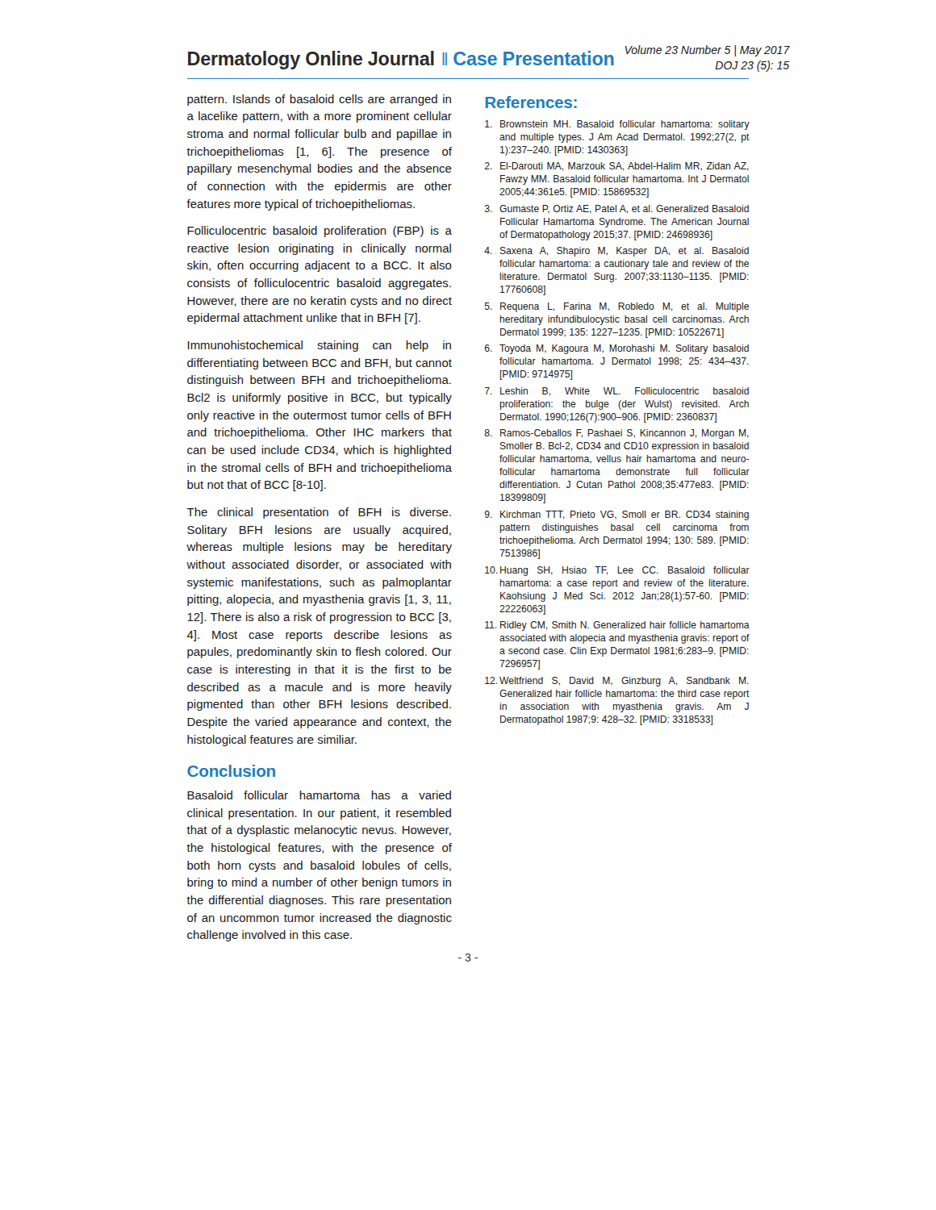Dermatology Online Journal‖Case Presentation
Volume 23 Number 5 | May 2017
DOJ 23 (5): 15
pattern. Islands of basaloid cells are arranged in a lacelike pattern, with a more prominent cellular stroma and normal follicular bulb and papillae in trichoepitheliomas [1, 6]. The presence of papillary mesenchymal bodies and the absence of connection with the epidermis are other features more typical of trichoepitheliomas.
Folliculocentric basaloid proliferation (FBP) is a reactive lesion originating in clinically normal skin, often occurring adjacent to a BCC. It also consists of folliculocentric basaloid aggregates. However, there are no keratin cysts and no direct epidermal attachment unlike that in BFH [7].
Immunohistochemical staining can help in differentiating between BCC and BFH, but cannot distinguish between BFH and trichoepithelioma. Bcl2 is uniformly positive in BCC, but typically only reactive in the outermost tumor cells of BFH and trichoepithelioma. Other IHC markers that can be used include CD34, which is highlighted in the stromal cells of BFH and trichoepithelioma but not that of BCC [8-10].
The clinical presentation of BFH is diverse. Solitary BFH lesions are usually acquired, whereas multiple lesions may be hereditary without associated disorder, or associated with systemic manifestations, such as palmoplantar pitting, alopecia, and myasthenia gravis [1, 3, 11, 12]. There is also a risk of progression to BCC [3, 4]. Most case reports describe lesions as papules, predominantly skin to flesh colored. Our case is interesting in that it is the first to be described as a macule and is more heavily pigmented than other BFH lesions described. Despite the varied appearance and context, the histological features are similiar.
Conclusion
Basaloid follicular hamartoma has a varied clinical presentation. In our patient, it resembled that of a dysplastic melanocytic nevus. However, the histological features, with the presence of both horn cysts and basaloid lobules of cells, bring to mind a number of other benign tumors in the differential diagnoses. This rare presentation of an uncommon tumor increased the diagnostic challenge involved in this case.
References:
Brownstein MH. Basaloid follicular hamartoma: solitary and multiple types. J Am Acad Dermatol. 1992;27(2, pt 1):237–240. [PMID: 1430363]
El-Darouti MA, Marzouk SA, Abdel-Halim MR, Zidan AZ, Fawzy MM. Basaloid follicular hamartoma. Int J Dermatol 2005;44:361e5. [PMID: 15869532]
Gumaste P, Ortiz AE, Patel A, et al. Generalized Basaloid Follicular Hamartoma Syndrome. The American Journal of Dermatopathology 2015;37. [PMID: 24698936]
Saxena A, Shapiro M, Kasper DA, et al. Basaloid follicular hamartoma: a cautionary tale and review of the literature. Dermatol Surg. 2007;33:1130–1135. [PMID: 17760608]
Requena L, Farina M, Robledo M, et al. Multiple hereditary infundibulocystic basal cell carcinomas. Arch Dermatol 1999; 135: 1227–1235. [PMID: 10522671]
Toyoda M, Kagoura M, Morohashi M. Solitary basaloid follicular hamartoma. J Dermatol 1998; 25: 434–437. [PMID: 9714975]
Leshin B, White WL. Folliculocentric basaloid proliferation: the bulge (der Wulst) revisited. Arch Dermatol. 1990;126(7):900–906. [PMID: 2360837]
Ramos-Ceballos F, Pashaei S, Kincannon J, Morgan M, Smoller B. Bcl-2, CD34 and CD10 expression in basaloid follicular hamartoma, vellus hair hamartoma and neuro- follicular hamartoma demonstrate full follicular differentiation. J Cutan Pathol 2008;35:477e83. [PMID: 18399809]
Kirchman TTT, Prieto VG, Smoll er BR. CD34 staining pattern distinguishes basal cell carcinoma from trichoepithelioma. Arch Dermatol 1994; 130: 589. [PMID: 7513986]
Huang SH, Hsiao TF, Lee CC. Basaloid follicular hamartoma: a case report and review of the literature. Kaohsiung J Med Sci. 2012 Jan;28(1):57-60. [PMID: 22226063]
Ridley CM, Smith N. Generalized hair follicle hamartoma associated with alopecia and myasthenia gravis: report of a second case. Clin Exp Dermatol 1981;6:283–9. [PMID: 7296957]
Weltfriend S, David M, Ginzburg A, Sandbank M. Generalized hair follicle hamartoma: the third case report in association with myasthenia gravis. Am J Dermatopathol 1987;9: 428–32. [PMID: 3318533]
- 3 -